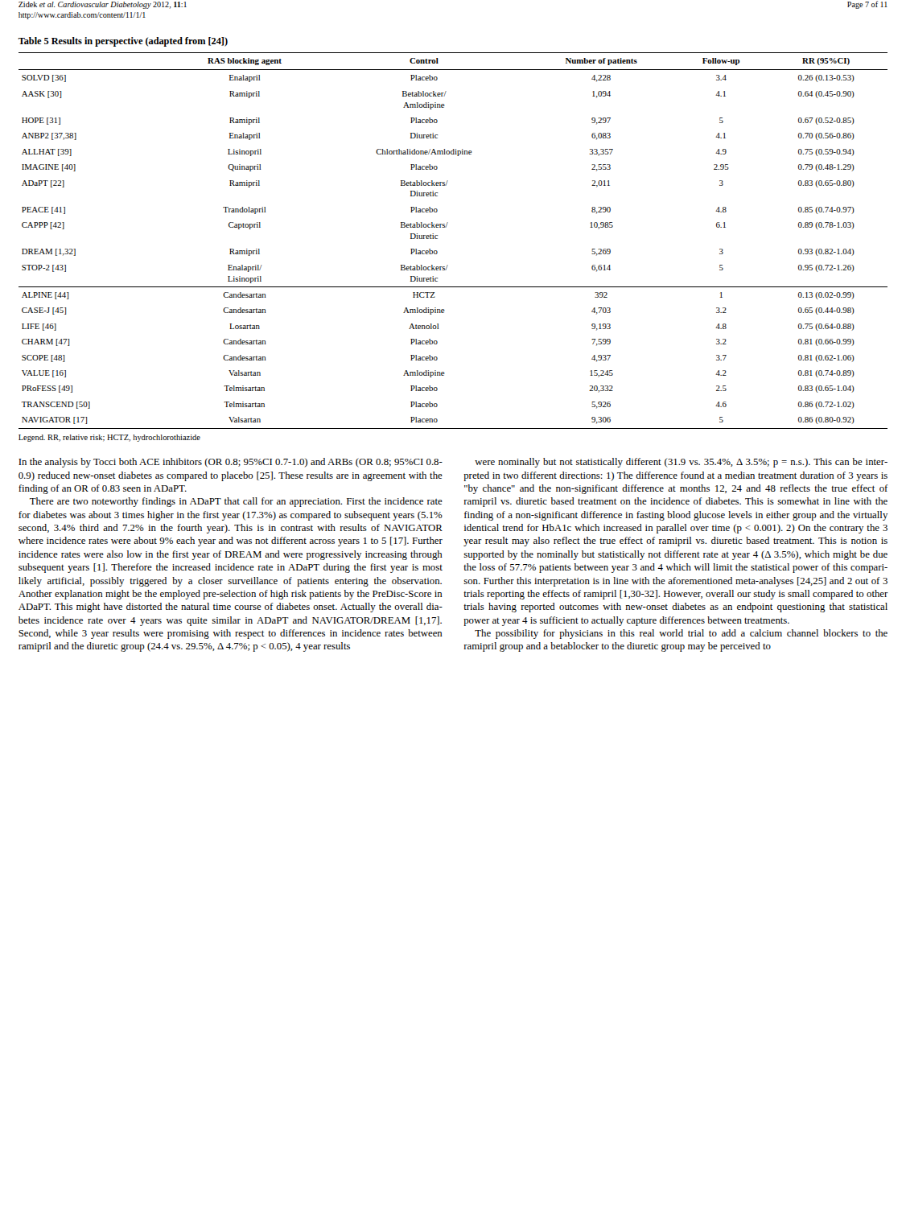Zidek et al. Cardiovascular Diabetology 2012, 11:1
http://www.cardiab.com/content/11/1/1
Page 7 of 11
Table 5 Results in perspective (adapted from [24])
| | RAS blocking agent | Control | Number of patients | Follow-up | RR (95%CI) |
| --- | --- | --- | --- | --- | --- |
| SOLVD [36] | Enalapril | Placebo | 4,228 | 3.4 | 0.26 (0.13-0.53) |
| AASK [30] | Ramipril | Betablocker/ Amlodipine | 1,094 | 4.1 | 0.64 (0.45-0.90) |
| HOPE [31] | Ramipril | Placebo | 9,297 | 5 | 0.67 (0.52-0.85) |
| ANBP2 [37,38] | Enalapril | Diuretic | 6,083 | 4.1 | 0.70 (0.56-0.86) |
| ALLHAT [39] | Lisinopril | Chlorthalidone/Amlodipine | 33,357 | 4.9 | 0.75 (0.59-0.94) |
| IMAGINE [40] | Quinapril | Placebo | 2,553 | 2.95 | 0.79 (0.48-1.29) |
| ADaPT [22] | Ramipril | Betablockers/ Diuretic | 2,011 | 3 | 0.83 (0.65-0.80) |
| PEACE [41] | Trandolapril | Placebo | 8,290 | 4.8 | 0.85 (0.74-0.97) |
| CAPPP [42] | Captopril | Betablockers/ Diuretic | 10,985 | 6.1 | 0.89 (0.78-1.03) |
| DREAM [1,32] | Ramipril | Placebo | 5,269 | 3 | 0.93 (0.82-1.04) |
| STOP-2 [43] | Enalapril/ Lisinopril | Betablockers/ Diuretic | 6,614 | 5 | 0.95 (0.72-1.26) |
| ALPINE [44] | Candesartan | HCTZ | 392 | 1 | 0.13 (0.02-0.99) |
| CASE-J [45] | Candesartan | Amlodipine | 4,703 | 3.2 | 0.65 (0.44-0.98) |
| LIFE [46] | Losartan | Atenolol | 9,193 | 4.8 | 0.75 (0.64-0.88) |
| CHARM [47] | Candesartan | Placebo | 7,599 | 3.2 | 0.81 (0.66-0.99) |
| SCOPE [48] | Candesartan | Placebo | 4,937 | 3.7 | 0.81 (0.62-1.06) |
| VALUE [16] | Valsartan | Amlodipine | 15,245 | 4.2 | 0.81 (0.74-0.89) |
| PRoFESS [49] | Telmisartan | Placebo | 20,332 | 2.5 | 0.83 (0.65-1.04) |
| TRANSCEND [50] | Telmisartan | Placebo | 5,926 | 4.6 | 0.86 (0.72-1.02) |
| NAVIGATOR [17] | Valsartan | Placeno | 9,306 | 5 | 0.86 (0.80-0.92) |
Legend. RR, relative risk; HCTZ, hydrochlorothiazide
In the analysis by Tocci both ACE inhibitors (OR 0.8; 95%CI 0.7-1.0) and ARBs (OR 0.8; 95%CI 0.8-0.9) reduced new-onset diabetes as compared to placebo [25]. These results are in agreement with the finding of an OR of 0.83 seen in ADaPT.
There are two noteworthy findings in ADaPT that call for an appreciation. First the incidence rate for diabetes was about 3 times higher in the first year (17.3%) as compared to subsequent years (5.1% second, 3.4% third and 7.2% in the fourth year). This is in contrast with results of NAVIGATOR where incidence rates were about 9% each year and was not different across years 1 to 5 [17]. Further incidence rates were also low in the first year of DREAM and were progressively increasing through subsequent years [1]. Therefore the increased incidence rate in ADaPT during the first year is most likely artificial, possibly triggered by a closer surveillance of patients entering the observation. Another explanation might be the employed pre-selection of high risk patients by the PreDisc-Score in ADaPT. This might have distorted the natural time course of diabetes onset. Actually the overall diabetes incidence rate over 4 years was quite similar in ADaPT and NAVIGATOR/DREAM [1,17]. Second, while 3 year results were promising with respect to differences in incidence rates between ramipril and the diuretic group (24.4 vs. 29.5%, Δ 4.7%; p < 0.05), 4 year results
were nominally but not statistically different (31.9 vs. 35.4%, Δ 3.5%; p = n.s.). This can be interpreted in two different directions: 1) The difference found at a median treatment duration of 3 years is "by chance" and the non-significant difference at months 12, 24 and 48 reflects the true effect of ramipril vs. diuretic based treatment on the incidence of diabetes. This is somewhat in line with the finding of a non-significant difference in fasting blood glucose levels in either group and the virtually identical trend for HbA1c which increased in parallel over time (p < 0.001). 2) On the contrary the 3 year result may also reflect the true effect of ramipril vs. diuretic based treatment. This is notion is supported by the nominally but statistically not different rate at year 4 (Δ 3.5%), which might be due the loss of 57.7% patients between year 3 and 4 which will limit the statistical power of this comparison. Further this interpretation is in line with the aforementioned meta-analyses [24,25] and 2 out of 3 trials reporting the effects of ramipril [1,30-32]. However, overall our study is small compared to other trials having reported outcomes with new-onset diabetes as an endpoint questioning that statistical power at year 4 is sufficient to actually capture differences between treatments.
The possibility for physicians in this real world trial to add a calcium channel blockers to the ramipril group and a betablocker to the diuretic group may be perceived to